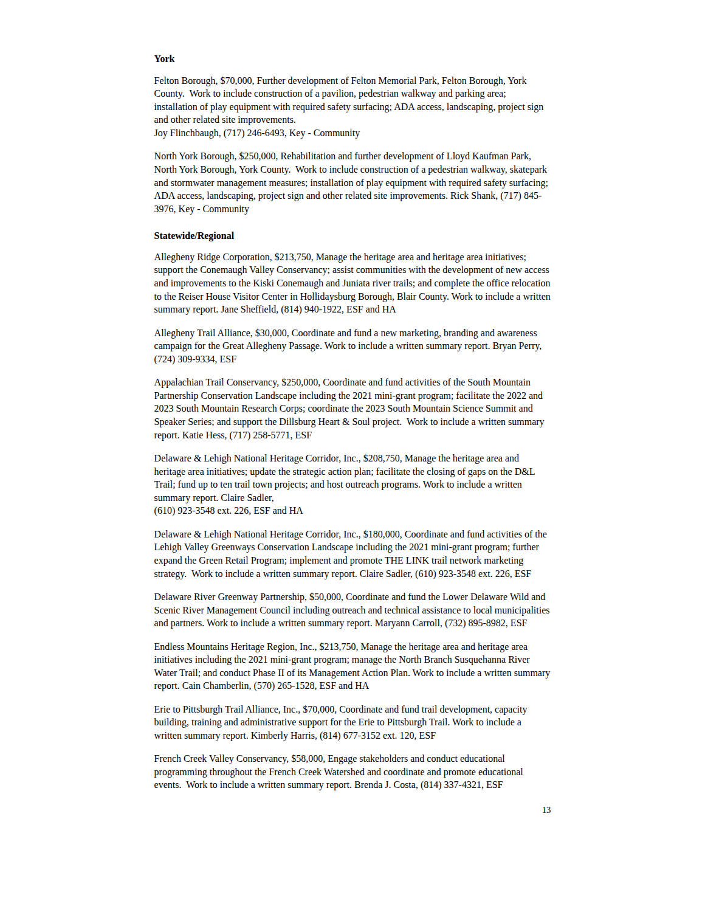York
Felton Borough, $70,000, Further development of Felton Memorial Park, Felton Borough, York County. Work to include construction of a pavilion, pedestrian walkway and parking area; installation of play equipment with required safety surfacing; ADA access, landscaping, project sign and other related site improvements.
Joy Flinchbaugh, (717) 246-6493, Key - Community
North York Borough, $250,000, Rehabilitation and further development of Lloyd Kaufman Park, North York Borough, York County. Work to include construction of a pedestrian walkway, skatepark and stormwater management measures; installation of play equipment with required safety surfacing; ADA access, landscaping, project sign and other related site improvements. Rick Shank, (717) 845-3976, Key - Community
Statewide/Regional
Allegheny Ridge Corporation, $213,750, Manage the heritage area and heritage area initiatives; support the Conemaugh Valley Conservancy; assist communities with the development of new access and improvements to the Kiski Conemaugh and Juniata river trails; and complete the office relocation to the Reiser House Visitor Center in Hollidaysburg Borough, Blair County. Work to include a written summary report. Jane Sheffield, (814) 940-1922, ESF and HA
Allegheny Trail Alliance, $30,000, Coordinate and fund a new marketing, branding and awareness campaign for the Great Allegheny Passage. Work to include a written summary report. Bryan Perry, (724) 309-9334, ESF
Appalachian Trail Conservancy, $250,000, Coordinate and fund activities of the South Mountain Partnership Conservation Landscape including the 2021 mini-grant program; facilitate the 2022 and 2023 South Mountain Research Corps; coordinate the 2023 South Mountain Science Summit and Speaker Series; and support the Dillsburg Heart & Soul project. Work to include a written summary report. Katie Hess, (717) 258-5771, ESF
Delaware & Lehigh National Heritage Corridor, Inc., $208,750, Manage the heritage area and heritage area initiatives; update the strategic action plan; facilitate the closing of gaps on the D&L Trail; fund up to ten trail town projects; and host outreach programs. Work to include a written summary report. Claire Sadler,
(610) 923-3548 ext. 226, ESF and HA
Delaware & Lehigh National Heritage Corridor, Inc., $180,000, Coordinate and fund activities of the Lehigh Valley Greenways Conservation Landscape including the 2021 mini-grant program; further expand the Green Retail Program; implement and promote THE LINK trail network marketing strategy. Work to include a written summary report. Claire Sadler, (610) 923-3548 ext. 226, ESF
Delaware River Greenway Partnership, $50,000, Coordinate and fund the Lower Delaware Wild and Scenic River Management Council including outreach and technical assistance to local municipalities and partners. Work to include a written summary report. Maryann Carroll, (732) 895-8982, ESF
Endless Mountains Heritage Region, Inc., $213,750, Manage the heritage area and heritage area initiatives including the 2021 mini-grant program; manage the North Branch Susquehanna River Water Trail; and conduct Phase II of its Management Action Plan. Work to include a written summary report. Cain Chamberlin, (570) 265-1528, ESF and HA
Erie to Pittsburgh Trail Alliance, Inc., $70,000, Coordinate and fund trail development, capacity building, training and administrative support for the Erie to Pittsburgh Trail. Work to include a written summary report. Kimberly Harris, (814) 677-3152 ext. 120, ESF
French Creek Valley Conservancy, $58,000, Engage stakeholders and conduct educational programming throughout the French Creek Watershed and coordinate and promote educational events. Work to include a written summary report. Brenda J. Costa, (814) 337-4321, ESF
13